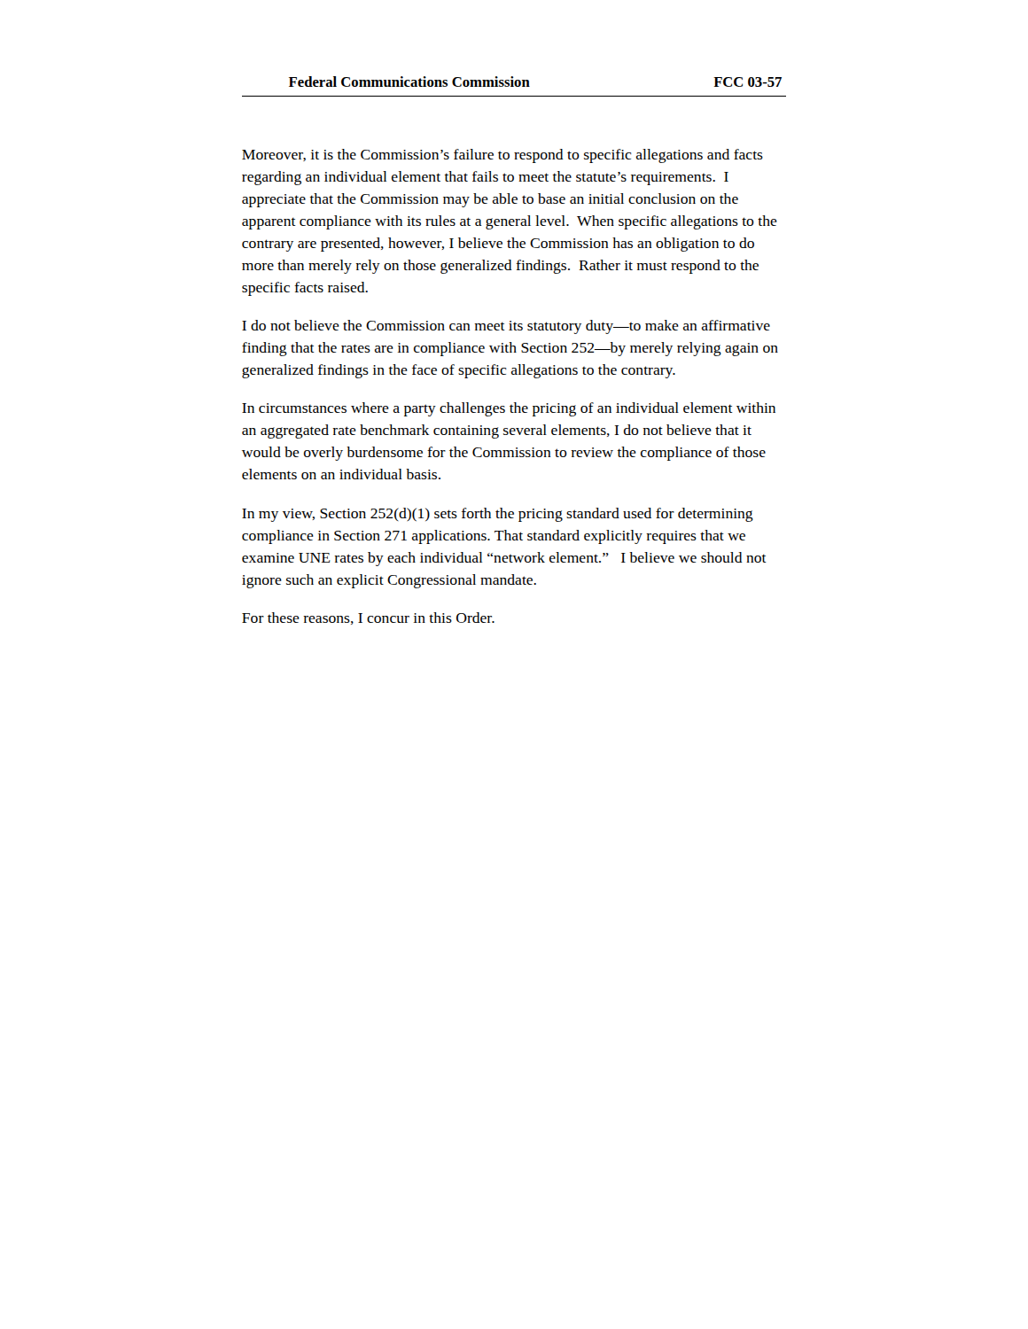Federal Communications Commission FCC 03-57
Moreover, it is the Commission’s failure to respond to specific allegations and facts regarding an individual element that fails to meet the statute’s requirements. I appreciate that the Commission may be able to base an initial conclusion on the apparent compliance with its rules at a general level. When specific allegations to the contrary are presented, however, I believe the Commission has an obligation to do more than merely rely on those generalized findings. Rather it must respond to the specific facts raised.
I do not believe the Commission can meet its statutory duty—to make an affirmative finding that the rates are in compliance with Section 252—by merely relying again on generalized findings in the face of specific allegations to the contrary.
In circumstances where a party challenges the pricing of an individual element within an aggregated rate benchmark containing several elements, I do not believe that it would be overly burdensome for the Commission to review the compliance of those elements on an individual basis.
In my view, Section 252(d)(1) sets forth the pricing standard used for determining compliance in Section 271 applications. That standard explicitly requires that we examine UNE rates by each individual “network element.” I believe we should not ignore such an explicit Congressional mandate.
For these reasons, I concur in this Order.